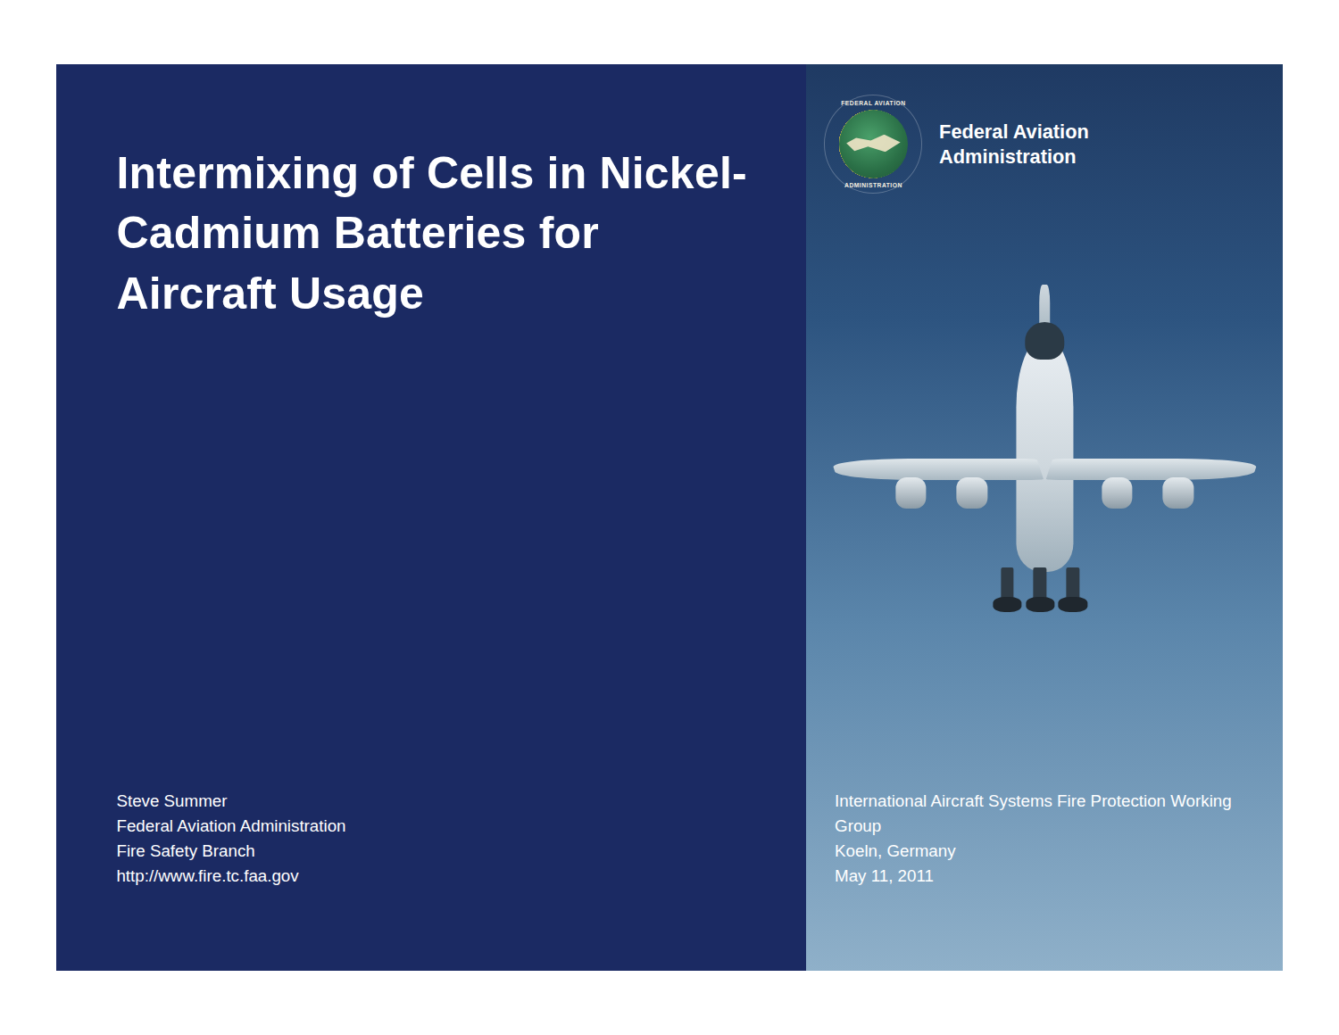Intermixing of Cells in Nickel-Cadmium Batteries for Aircraft Usage
Steve Summer
Federal Aviation Administration
Fire Safety Branch
http://www.fire.tc.faa.gov
FEDERAL AVIATION ADMINISTRATION
Federal Aviation
Administration
International Aircraft Systems Fire Protection Working Group
Koeln, Germany
May 11, 2011